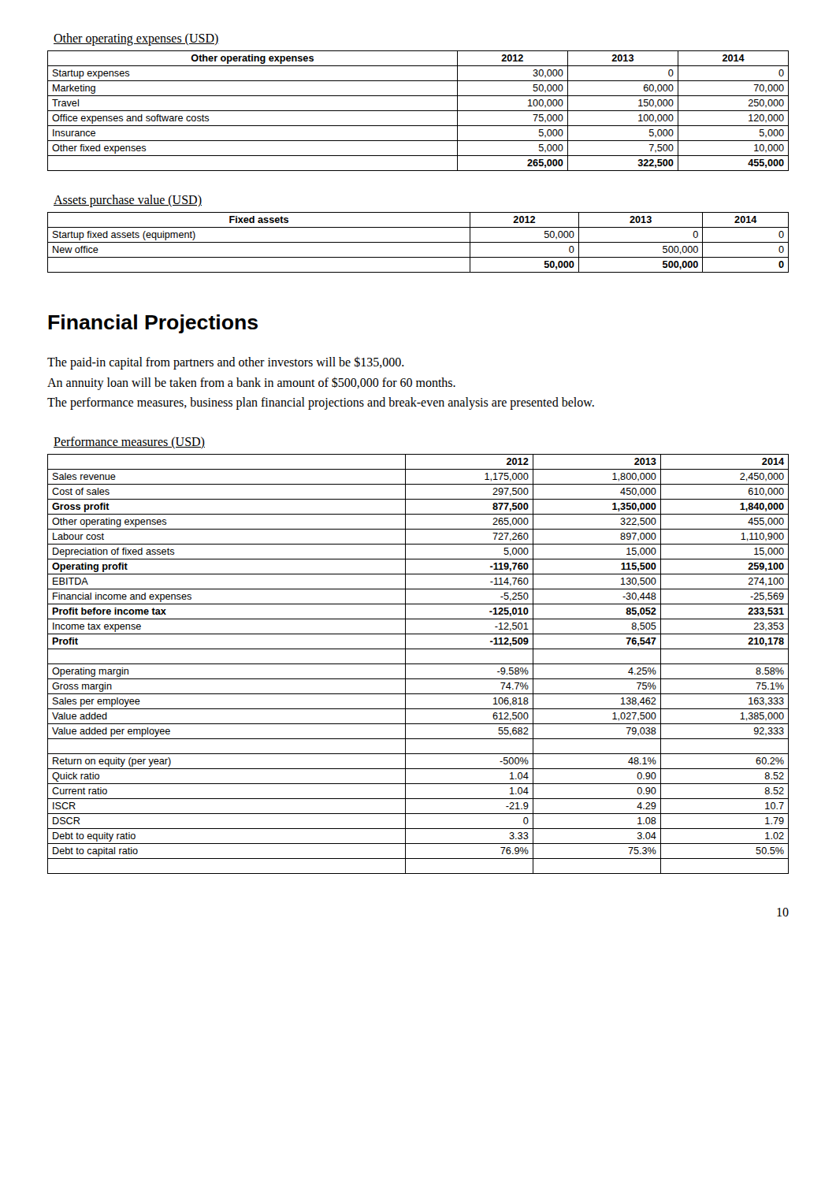Other operating expenses (USD)
| Other operating expenses | 2012 | 2013 | 2014 |
| --- | --- | --- | --- |
| Startup expenses | 30,000 | 0 | 0 |
| Marketing | 50,000 | 60,000 | 70,000 |
| Travel | 100,000 | 150,000 | 250,000 |
| Office expenses and software costs | 75,000 | 100,000 | 120,000 |
| Insurance | 5,000 | 5,000 | 5,000 |
| Other fixed expenses | 5,000 | 7,500 | 10,000 |
| | 265,000 | 322,500 | 455,000 |
Assets purchase value (USD)
| Fixed assets | 2012 | 2013 | 2014 |
| --- | --- | --- | --- |
| Startup fixed assets (equipment) | 50,000 | 0 | 0 |
| New office | 0 | 500,000 | 0 |
| | 50,000 | 500,000 | 0 |
Financial Projections
The paid-in capital from partners and other investors will be $135,000.
An annuity loan will be taken from a bank in amount of $500,000 for 60 months.
The performance measures, business plan financial projections and break-even analysis are presented below.
Performance measures (USD)
| | 2012 | 2013 | 2014 |
| --- | --- | --- | --- |
| Sales revenue | 1,175,000 | 1,800,000 | 2,450,000 |
| Cost of sales | 297,500 | 450,000 | 610,000 |
| Gross profit | 877,500 | 1,350,000 | 1,840,000 |
| Other operating expenses | 265,000 | 322,500 | 455,000 |
| Labour cost | 727,260 | 897,000 | 1,110,900 |
| Depreciation of fixed assets | 5,000 | 15,000 | 15,000 |
| Operating profit | -119,760 | 115,500 | 259,100 |
| EBITDA | -114,760 | 130,500 | 274,100 |
| Financial income and expenses | -5,250 | -30,448 | -25,569 |
| Profit before income tax | -125,010 | 85,052 | 233,531 |
| Income tax expense | -12,501 | 8,505 | 23,353 |
| Profit | -112,509 | 76,547 | 210,178 |
| Operating margin | -9.58% | 4.25% | 8.58% |
| Gross margin | 74.7% | 75% | 75.1% |
| Sales per employee | 106,818 | 138,462 | 163,333 |
| Value added | 612,500 | 1,027,500 | 1,385,000 |
| Value added per employee | 55,682 | 79,038 | 92,333 |
| Return on equity (per year) | -500% | 48.1% | 60.2% |
| Quick ratio | 1.04 | 0.90 | 8.52 |
| Current ratio | 1.04 | 0.90 | 8.52 |
| ISCR | -21.9 | 4.29 | 10.7 |
| DSCR | 0 | 1.08 | 1.79 |
| Debt to equity ratio | 3.33 | 3.04 | 1.02 |
| Debt to capital ratio | 76.9% | 75.3% | 50.5% |
10